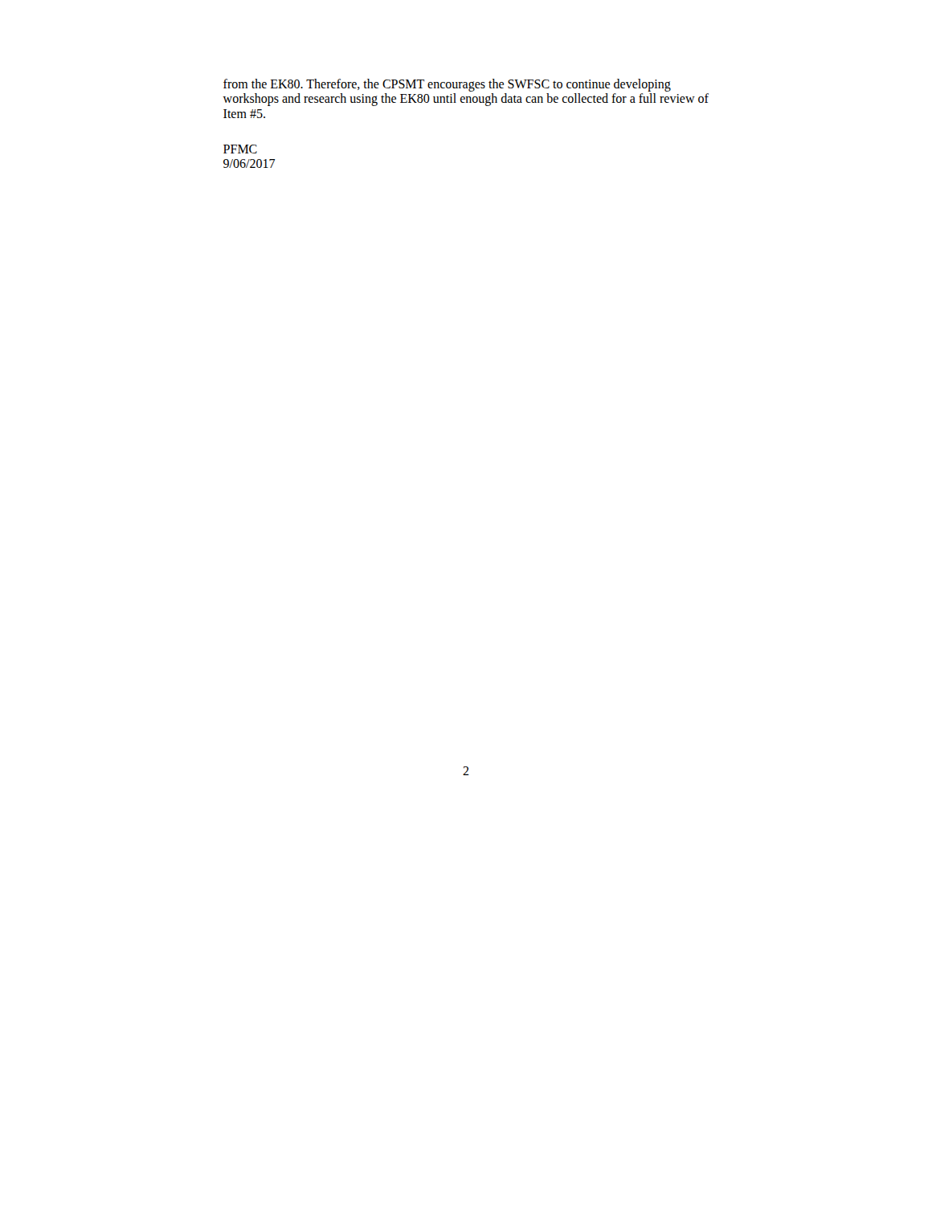from the EK80. Therefore, the CPSMT encourages the SWFSC to continue developing workshops and research using the EK80 until enough data can be collected for a full review of Item #5.
PFMC
9/06/2017
2